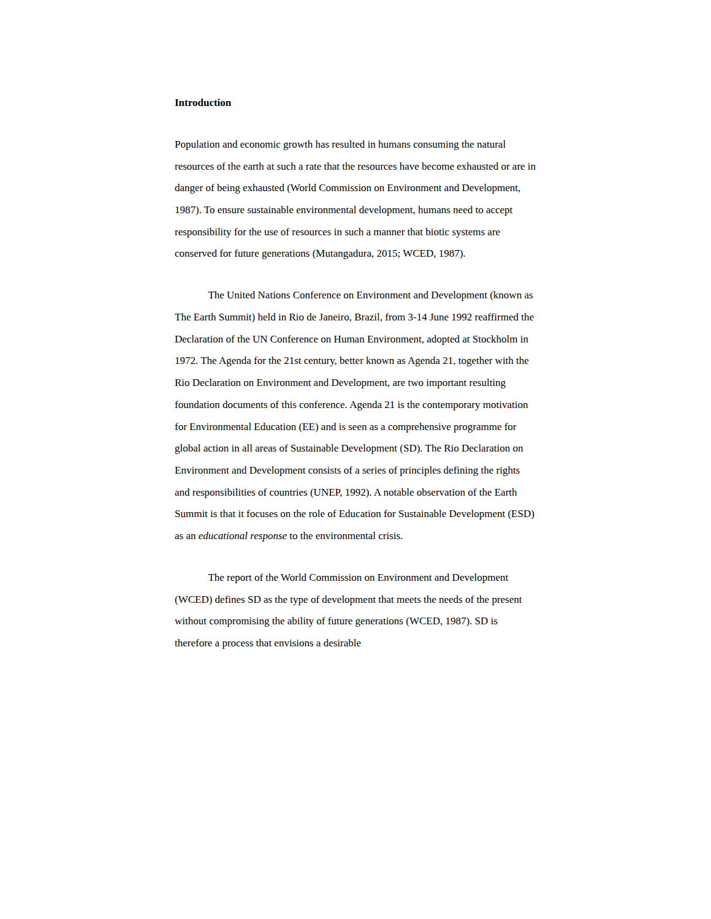Introduction
Population and economic growth has resulted in humans consuming the natural resources of the earth at such a rate that the resources have become exhausted or are in danger of being exhausted (World Commission on Environment and Development, 1987). To ensure sustainable environmental development, humans need to accept responsibility for the use of resources in such a manner that biotic systems are conserved for future generations (Mutangadura, 2015; WCED, 1987).
The United Nations Conference on Environment and Development (known as The Earth Summit) held in Rio de Janeiro, Brazil, from 3-14 June 1992 reaffirmed the Declaration of the UN Conference on Human Environment, adopted at Stockholm in 1972. The Agenda for the 21st century, better known as Agenda 21, together with the Rio Declaration on Environment and Development, are two important resulting foundation documents of this conference. Agenda 21 is the contemporary motivation for Environmental Education (EE) and is seen as a comprehensive programme for global action in all areas of Sustainable Development (SD). The Rio Declaration on Environment and Development consists of a series of principles defining the rights and responsibilities of countries (UNEP, 1992). A notable observation of the Earth Summit is that it focuses on the role of Education for Sustainable Development (ESD) as an educational response to the environmental crisis.
The report of the World Commission on Environment and Development (WCED) defines SD as the type of development that meets the needs of the present without compromising the ability of future generations (WCED, 1987). SD is therefore a process that envisions a desirable